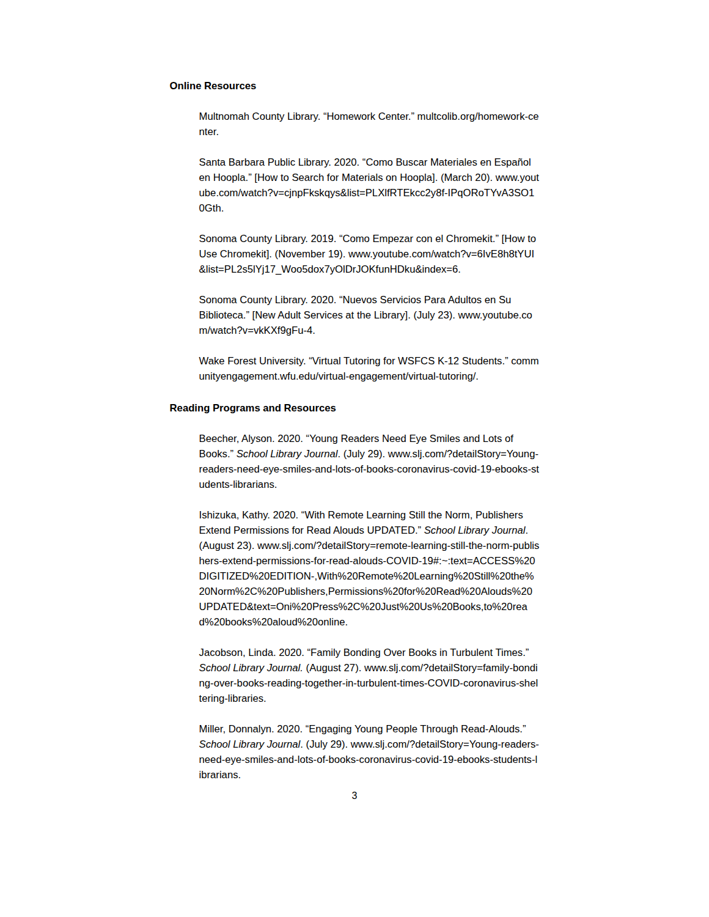Online Resources
Multnomah County Library. “Homework Center.” multcolib.org/homework-center.
Santa Barbara Public Library. 2020. “Como Buscar Materiales en Español en Hoopla.” [How to Search for Materials on Hoopla]. (March 20). www.youtube.com/watch?v=cjnpFkskqys&list=PLXlfRTEkcc2y8f-IPqORoTYvA3SO10Gth.
Sonoma County Library. 2019. “Como Empezar con el Chromekit.” [How to Use Chromekit]. (November 19). www.youtube.com/watch?v=6IvE8h8tYUI&list=PL2s5lYj17_Woo5dox7yOlDrJOKfunHDku&index=6.
Sonoma County Library. 2020. “Nuevos Servicios Para Adultos en Su Biblioteca.” [New Adult Services at the Library]. (July 23). www.youtube.com/watch?v=vkKXf9gFu-4.
Wake Forest University. “Virtual Tutoring for WSFCS K-12 Students.” communityengagement.wfu.edu/virtual-engagement/virtual-tutoring/.
Reading Programs and Resources
Beecher, Alyson. 2020. “Young Readers Need Eye Smiles and Lots of Books.” School Library Journal. (July 29). www.slj.com/?detailStory=Young-readers-need-eye-smiles-and-lots-of-books-coronavirus-covid-19-ebooks-students-librarians.
Ishizuka, Kathy. 2020. “With Remote Learning Still the Norm, Publishers Extend Permissions for Read Alouds UPDATED.” School Library Journal. (August 23). www.slj.com/?detailStory=remote-learning-still-the-norm-publishers-extend-permissions-for-read-alouds-COVID-19#:~:text=ACCESS%20DIGITIZED%20EDITION-,With%20Remote%20Learning%20Still%20the%20Norm%2C%20Publishers,Permissions%20for%20Read%20Alouds%20UPDATED&text=Oni%20Press%2C%20Just%20Us%20Books,to%20read%20books%20aloud%20online.
Jacobson, Linda. 2020. “Family Bonding Over Books in Turbulent Times.” School Library Journal. (August 27). www.slj.com/?detailStory=family-bonding-over-books-reading-together-in-turbulent-times-COVID-coronavirus-sheltering-libraries.
Miller, Donnalyn. 2020. “Engaging Young People Through Read-Alouds.” School Library Journal. (July 29). www.slj.com/?detailStory=Young-readers-need-eye-smiles-and-lots-of-books-coronavirus-covid-19-ebooks-students-librarians.
3